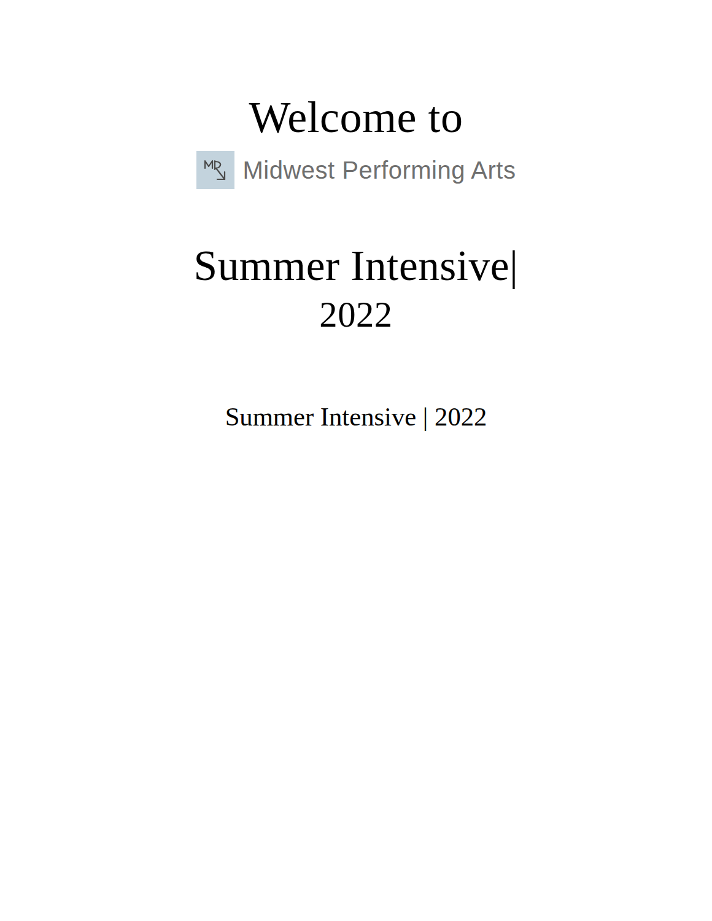Welcome to
Midwest Performing Arts
Summer Intensive| 2022
Summer Intensive | 2022